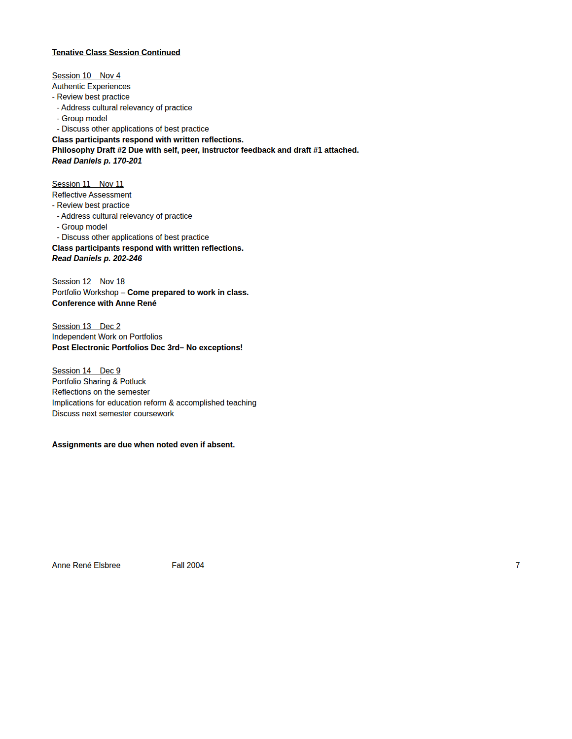Tenative Class Session Continued
Session 10 Nov 4
Authentic Experiences
- Review best practice
- Address cultural relevancy of practice
- Group model
- Discuss other applications of best practice
Class participants respond with written reflections.
Philosophy Draft #2 Due with self, peer, instructor feedback and draft #1 attached.
Read Daniels p. 170-201
Session 11 Nov 11
Reflective Assessment
- Review best practice
- Address cultural relevancy of practice
- Group model
- Discuss other applications of best practice
Class participants respond with written reflections.
Read Daniels p. 202-246
Session 12 Nov 18
Portfolio Workshop – Come prepared to work in class.
Conference with Anne René
Session 13 Dec 2
Independent Work on Portfolios
Post Electronic Portfolios Dec 3rd– No exceptions!
Session 14 Dec 9
Portfolio Sharing & Potluck
Reflections on the semester
Implications for education reform & accomplished teaching
Discuss next semester coursework
Assignments are due when noted even if absent.
Anne René Elsbree Fall 2004 7